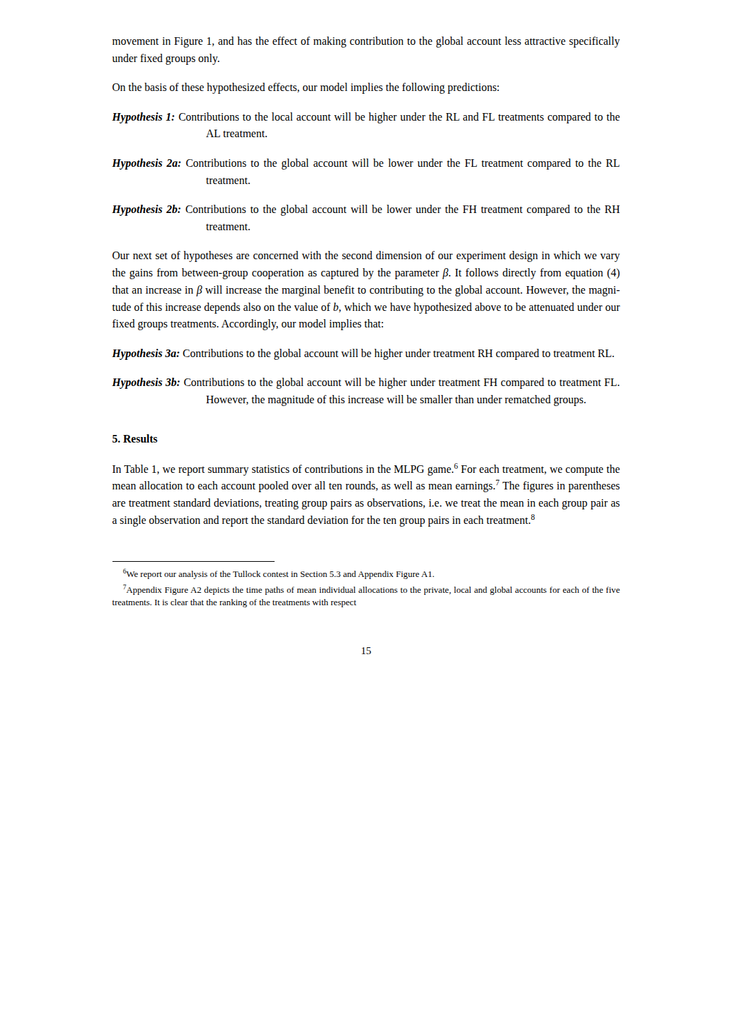movement in Figure 1, and has the effect of making contribution to the global account less attractive specifically under fixed groups only.
On the basis of these hypothesized effects, our model implies the following predictions:
Hypothesis 1: Contributions to the local account will be higher under the RL and FL treatments compared to the AL treatment.
Hypothesis 2a: Contributions to the global account will be lower under the FL treatment compared to the RL treatment.
Hypothesis 2b: Contributions to the global account will be lower under the FH treatment compared to the RH treatment.
Our next set of hypotheses are concerned with the second dimension of our experiment design in which we vary the gains from between-group cooperation as captured by the parameter β. It follows directly from equation (4) that an increase in β will increase the marginal benefit to contributing to the global account. However, the magnitude of this increase depends also on the value of b, which we have hypothesized above to be attenuated under our fixed groups treatments. Accordingly, our model implies that:
Hypothesis 3a: Contributions to the global account will be higher under treatment RH compared to treatment RL.
Hypothesis 3b: Contributions to the global account will be higher under treatment FH compared to treatment FL. However, the magnitude of this increase will be smaller than under rematched groups.
5. Results
In Table 1, we report summary statistics of contributions in the MLPG game.6 For each treatment, we compute the mean allocation to each account pooled over all ten rounds, as well as mean earnings.7 The figures in parentheses are treatment standard deviations, treating group pairs as observations, i.e. we treat the mean in each group pair as a single observation and report the standard deviation for the ten group pairs in each treatment.8
6We report our analysis of the Tullock contest in Section 5.3 and Appendix Figure A1.
7Appendix Figure A2 depicts the time paths of mean individual allocations to the private, local and global accounts for each of the five treatments. It is clear that the ranking of the treatments with respect
15